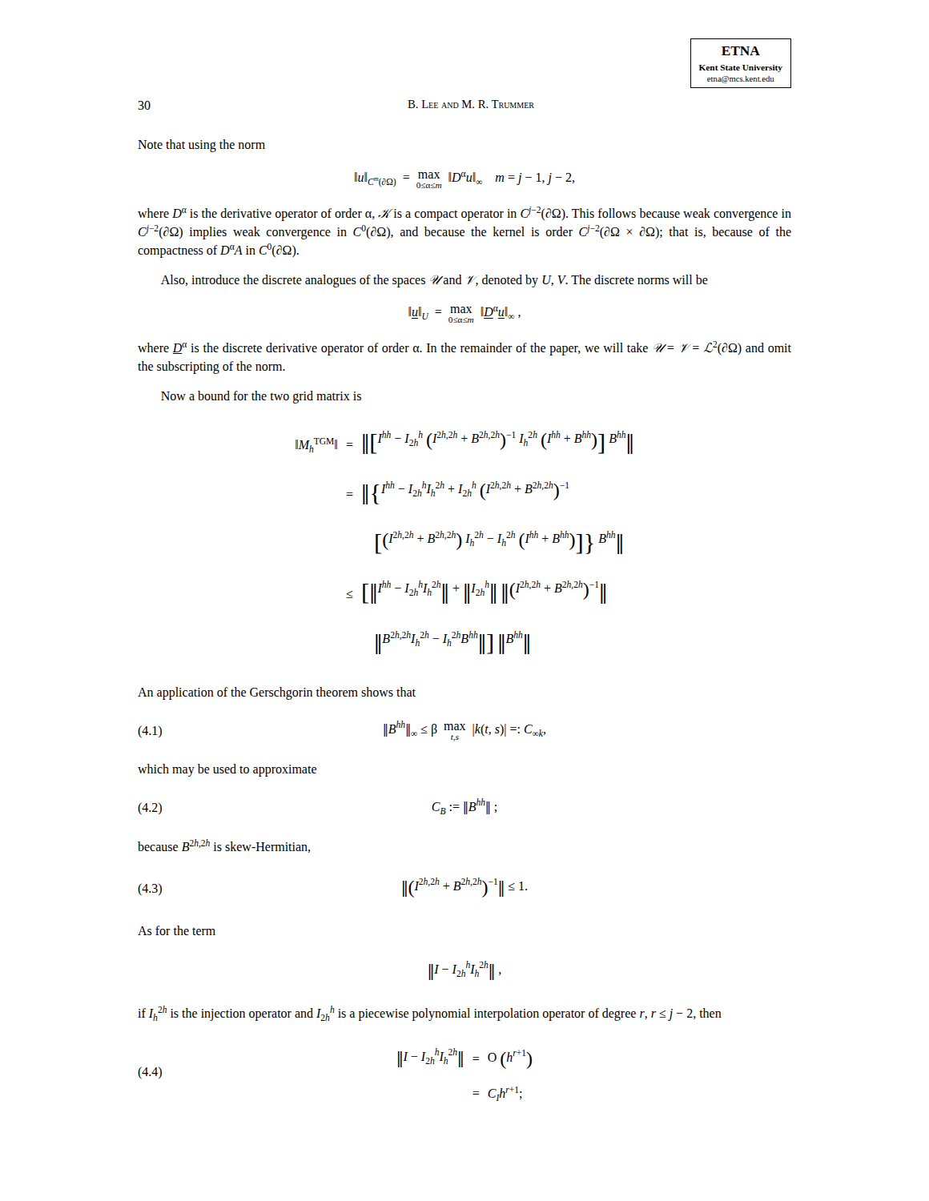ETNA Kent State University
etna@mcs.kent.edu
30
B. Lee and M. R. Trummer
Note that using the norm
‖u‖Cm(∂Ω) = max 0≤α≤m ‖Dαu‖∞ m = j − 1, j − 2,
where Dα is the derivative operator of order α, 𝒦 is a compact operator in Cj−2(∂Ω). This follows because weak convergence in Cj−2(∂Ω) implies weak convergence in C0(∂Ω), and because the kernel is order Cj−2(∂Ω × ∂Ω); that is, because of the compactness of DαA in C0(∂Ω).
Also, introduce the discrete analogues of the spaces 𝒰 and 𝒱, denoted by U, V. The discrete norms will be
‖u‖U = max 0≤α≤m ‖Dαu‖∞ ,
where Dα is the discrete derivative operator of order α. In the remainder of the paper, we will take 𝒰 = 𝒱 = ℒ2(∂Ω) and omit the subscripting of the norm.
Now a bound for the two grid matrix is
| ‖ M h TGM ‖ | = | ‖ [ I hh − I 2 h h ( I 2 h ,2 h + B 2 h ,2 h ) −1 I h 2 h ( I hh + B hh ) ] B hh ‖ |
| | = | ‖ { I hh − I 2 h h I h 2 h + I 2 h h ( I 2 h ,2 h + B 2 h ,2 h ) −1 |
| | | [ ( I 2 h ,2 h + B 2 h ,2 h ) I h 2 h − I h 2 h ( I hh + B hh ) ] } B hh ‖ |
| | ≤ | [ ‖ I hh − I 2 h h I h 2 h ‖ + ‖ I 2 h h ‖ ‖ ( I 2 h ,2 h + B 2 h ,2 h ) −1 ‖ |
| | | ‖ B 2 h ,2 h I h 2 h − I h 2 h B hh ‖ ] ‖ B hh ‖ |
An application of the Gerschgorin theorem shows that
(4.1)
‖Bhh‖∞ ≤ β max t,s |k(t, s)| =: C∞k,
which may be used to approximate
(4.2)
CB := ‖Bhh‖ ;
because B2h,2h is skew-Hermitian,
(4.3)
‖(I2h,2h + B2h,2h)−1‖ ≤ 1.
As for the term
‖I − I2hhIh2h‖ ,
if Ih2h is the injection operator and I2hh is a piecewise polynomial interpolation operator of degree r, r ≤ j − 2, then
(4.4)
| ‖ I − I 2 h h I h 2 h ‖ | = | O ( h r +1 ) |
| | = | C I h r +1 ; |